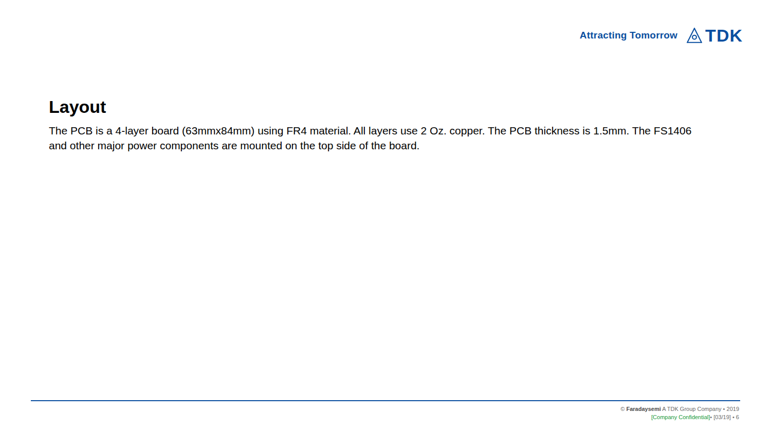Attracting Tomorrow
TDK
Layout
The PCB is a 4-layer board (63mmx84mm) using FR4 material. All layers use 2 Oz. copper. The PCB thickness is 1.5mm. The FS1406 and other major power components are mounted on the top side of the board.
© Faradaysemi A TDK Group Company • 2019
[Company Confidential]• [03/19] • 6